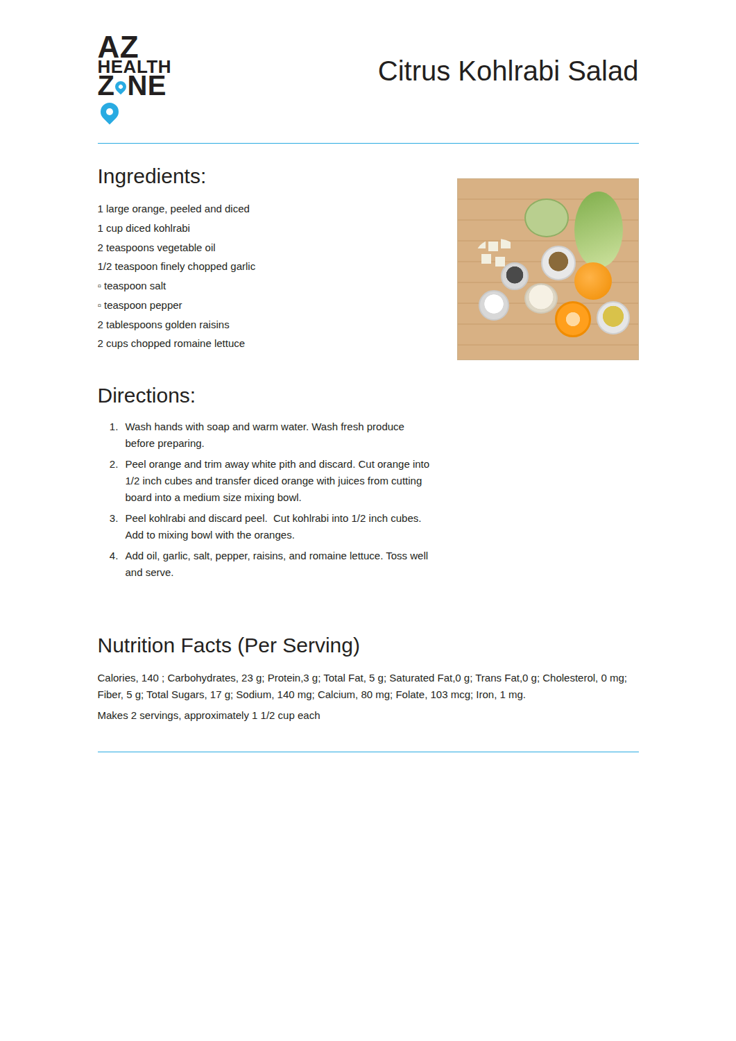AZ HEALTH Z NE
Citrus Kohlrabi Salad
Ingredients:
1 large orange, peeled and diced
1 cup diced kohlrabi
2 teaspoons vegetable oil
1/2 teaspoon finely chopped garlic
▫ teaspoon salt
▫ teaspoon pepper
2 tablespoons golden raisins
2 cups chopped romaine lettuce
Directions:
Wash hands with soap and warm water. Wash fresh produce before preparing.
Peel orange and trim away white pith and discard. Cut orange into 1/2 inch cubes and transfer diced orange with juices from cutting board into a medium size mixing bowl.
Peel kohlrabi and discard peel. Cut kohlrabi into 1/2 inch cubes. Add to mixing bowl with the oranges.
Add oil, garlic, salt, pepper, raisins, and romaine lettuce. Toss well and serve.
Nutrition Facts (Per Serving)
Calories, 140 ; Carbohydrates, 23 g; Protein,3 g; Total Fat, 5 g; Saturated Fat,0 g; Trans Fat,0 g; Cholesterol, 0 mg; Fiber, 5 g; Total Sugars, 17 g; Sodium, 140 mg; Calcium, 80 mg; Folate, 103 mcg; Iron, 1 mg.
Makes 2 servings, approximately 1 1/2 cup each